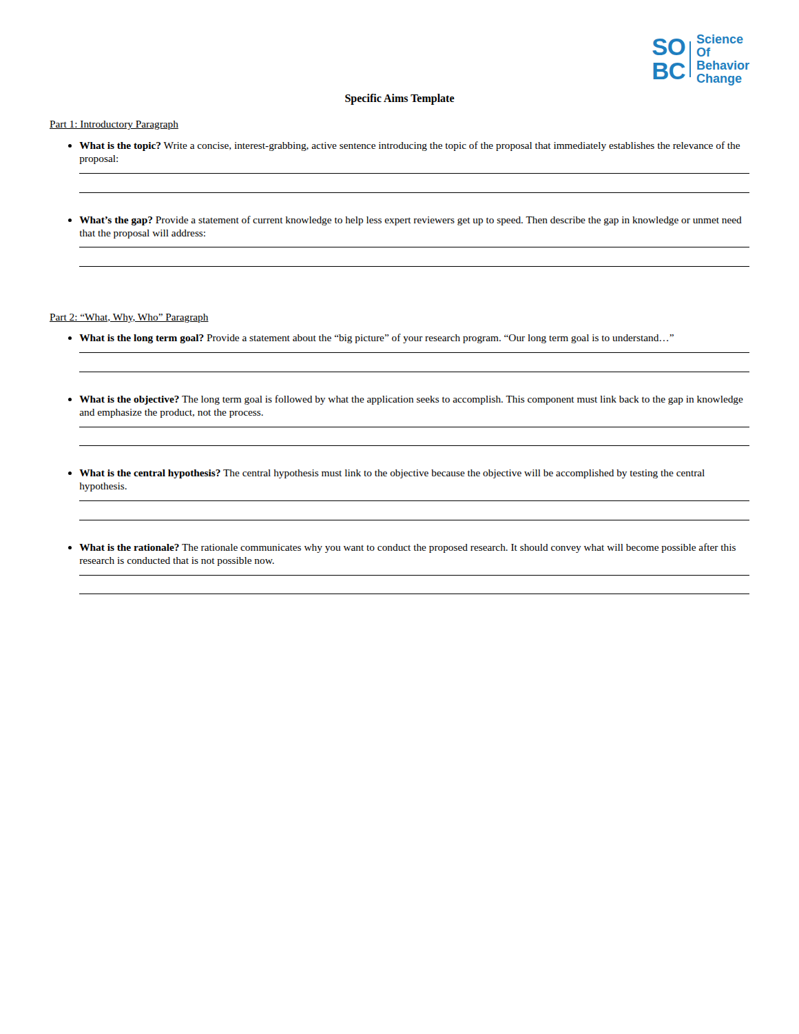SO BC
Science Of Behavior Change
Specific Aims Template
Part 1: Introductory Paragraph
What is the topic? Write a concise, interest-grabbing, active sentence introducing the topic of the proposal that immediately establishes the relevance of the proposal:
What’s the gap? Provide a statement of current knowledge to help less expert reviewers get up to speed. Then describe the gap in knowledge or unmet need that the proposal will address:
Part 2: “What, Why, Who” Paragraph
What is the long term goal? Provide a statement about the “big picture” of your research program. “Our long term goal is to understand…”
What is the objective? The long term goal is followed by what the application seeks to accomplish. This component must link back to the gap in knowledge and emphasize the product, not the process.
What is the central hypothesis? The central hypothesis must link to the objective because the objective will be accomplished by testing the central hypothesis.
What is the rationale? The rationale communicates why you want to conduct the proposed research. It should convey what will become possible after this research is conducted that is not possible now.